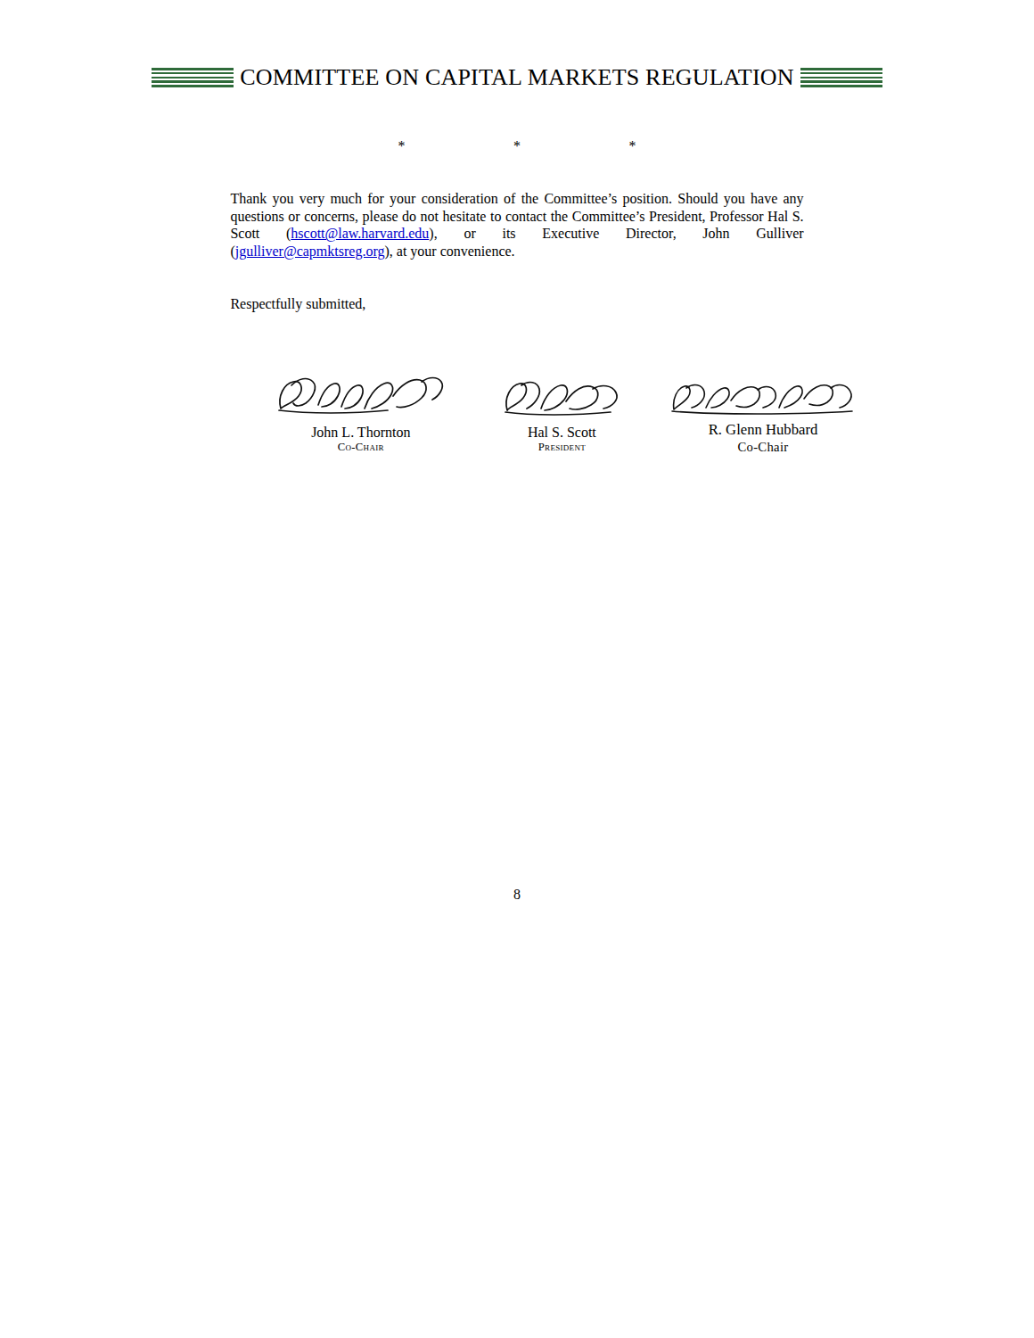COMMITTEE ON CAPITAL MARKETS REGULATION
***
Thank you very much for your consideration of the Committee’s position. Should you have any questions or concerns, please do not hesitate to contact the Committee’s President, Professor Hal S. Scott (hscott@law.harvard.edu), or its Executive Director, John Gulliver (jgulliver@capmktsreg.org), at your convenience.
Respectfully submitted,
John L. Thornton signature
John L. Thornton
Co-Chair
Hal S. Scott signature
Hal S. Scott
President
R. Glenn Hubbard signature
R. Glenn Hubbard
Co-Chair
8